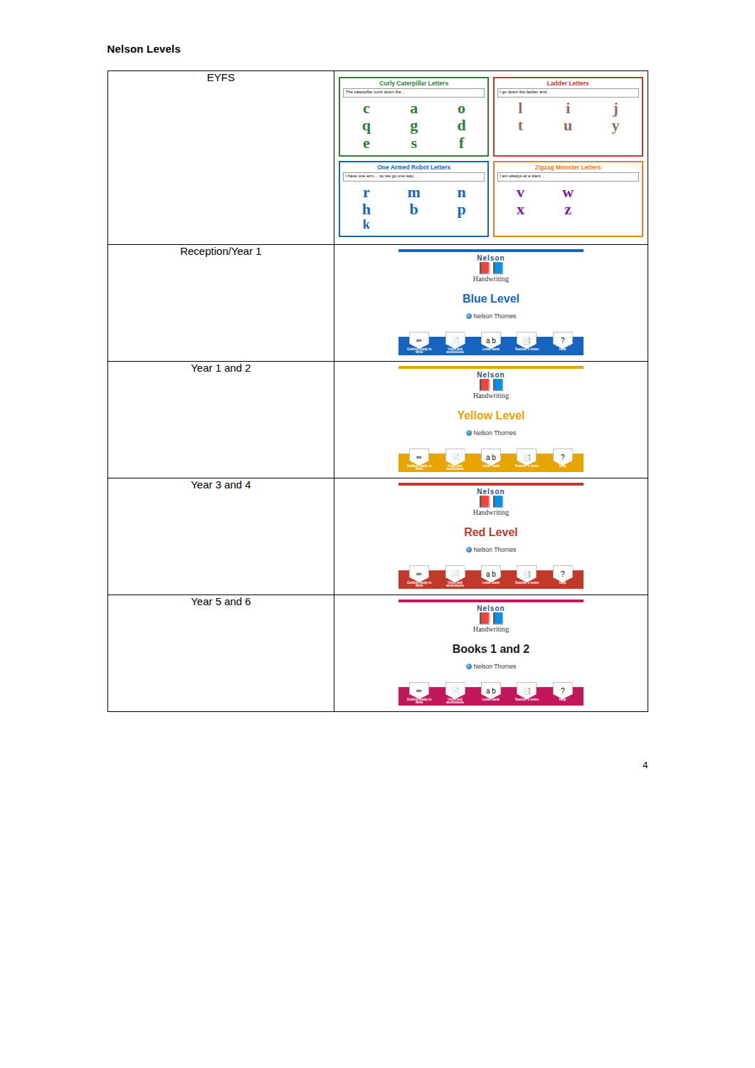Nelson Levels
| EYFS | Curly Caterpillar Letters The caterpillar curls down the… c a o q g d e s f Ladder Letters I go down the ladder and… l i j t u y One Armed Robot Letters I have one arm… so we go one way… r m n h b p k Zigzag Monster Letters I am always at a slant… v w x z |
| Reception/Year 1 | Nelson 📕📘 Handwriting Blue Level Nelson Thornes ✏ 📄 a b 📑 ? Getting ready to write Units and worksheets Letter bank Teacher's notes Help |
| Year 1 and 2 | Nelson 📕📘 Handwriting Yellow Level Nelson Thornes ✏ 📄 a b 📑 ? Getting ready to write Units and worksheets Letter bank Teacher's notes Help |
| Year 3 and 4 | Nelson 📕📘 Handwriting Red Level Nelson Thornes ✏ 📄 a b 📑 ? Getting ready to write Units and worksheets Letter bank Teacher's notes Help |
| Year 5 and 6 | Nelson 📕📘 Handwriting Books 1 and 2 Nelson Thornes ✏ 📄 a b 📑 ? Getting ready to write Units and worksheets Letter bank Teacher's notes Help |
4